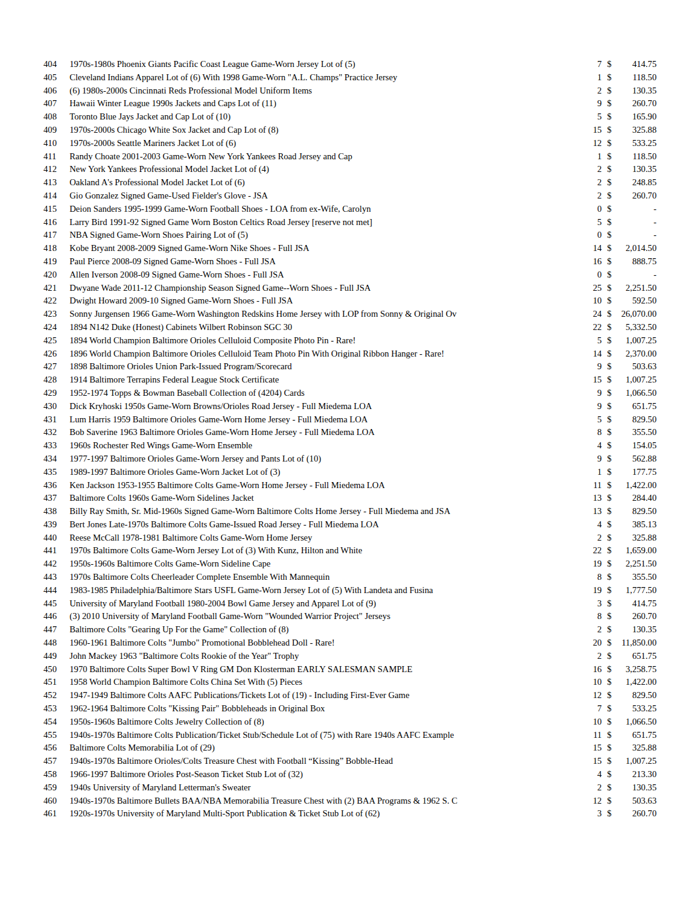| 404 | 1970s-1980s Phoenix Giants Pacific Coast League Game-Worn Jersey Lot of (5) | 7 | $ | 414.75 |
| 405 | Cleveland Indians Apparel Lot of (6) With 1998 Game-Worn "A.L. Champs" Practice Jersey | 1 | $ | 118.50 |
| 406 | (6) 1980s-2000s Cincinnati Reds Professional Model Uniform Items | 2 | $ | 130.35 |
| 407 | Hawaii Winter League 1990s Jackets and Caps Lot of (11) | 9 | $ | 260.70 |
| 408 | Toronto Blue Jays Jacket and Cap Lot of (10) | 5 | $ | 165.90 |
| 409 | 1970s-2000s Chicago White Sox Jacket and Cap Lot of (8) | 15 | $ | 325.88 |
| 410 | 1970s-2000s Seattle Mariners Jacket Lot of (6) | 12 | $ | 533.25 |
| 411 | Randy Choate 2001-2003 Game-Worn New York Yankees Road Jersey and Cap | 1 | $ | 118.50 |
| 412 | New York Yankees Professional Model Jacket Lot of (4) | 2 | $ | 130.35 |
| 413 | Oakland A's Professional Model Jacket Lot of (6) | 2 | $ | 248.85 |
| 414 | Gio Gonzalez Signed Game-Used Fielder's Glove - JSA | 2 | $ | 260.70 |
| 415 | Deion Sanders 1995-1999 Game-Worn Football Shoes - LOA from ex-Wife, Carolyn | 0 | $ | - |
| 416 | Larry Bird 1991-92 Signed Game Worn Boston Celtics Road Jersey [reserve not met] | 5 | $ | - |
| 417 | NBA Signed Game-Worn Shoes Pairing Lot of (5) | 0 | $ | - |
| 418 | Kobe Bryant 2008-2009 Signed Game-Worn Nike Shoes - Full JSA | 14 | $ | 2,014.50 |
| 419 | Paul Pierce 2008-09 Signed Game-Worn Shoes - Full JSA | 16 | $ | 888.75 |
| 420 | Allen Iverson 2008-09 Signed Game-Worn Shoes - Full JSA | 0 | $ | - |
| 421 | Dwyane Wade 2011-12 Championship Season Signed Game--Worn Shoes - Full JSA | 25 | $ | 2,251.50 |
| 422 | Dwight Howard 2009-10 Signed Game-Worn Shoes - Full JSA | 10 | $ | 592.50 |
| 423 | Sonny Jurgensen 1966 Game-Worn Washington Redskins Home Jersey with LOP from Sonny & Original Ov | 24 | $ | 26,070.00 |
| 424 | 1894 N142 Duke (Honest) Cabinets Wilbert Robinson SGC 30 | 22 | $ | 5,332.50 |
| 425 | 1894 World Champion Baltimore Orioles Celluloid Composite Photo Pin - Rare! | 5 | $ | 1,007.25 |
| 426 | 1896 World Champion Baltimore Orioles Celluloid Team Photo Pin With Original Ribbon Hanger - Rare! | 14 | $ | 2,370.00 |
| 427 | 1898 Baltimore Orioles Union Park-Issued Program/Scorecard | 9 | $ | 503.63 |
| 428 | 1914 Baltimore Terrapins Federal League Stock Certificate | 15 | $ | 1,007.25 |
| 429 | 1952-1974 Topps & Bowman Baseball Collection of (4204) Cards | 9 | $ | 1,066.50 |
| 430 | Dick Kryhoski 1950s Game-Worn Browns/Orioles Road Jersey - Full Miedema LOA | 9 | $ | 651.75 |
| 431 | Lum Harris 1959 Baltimore Orioles Game-Worn Home Jersey - Full Miedema LOA | 5 | $ | 829.50 |
| 432 | Bob Saverine 1963 Baltimore Orioles Game-Worn Home Jersey - Full Miedema LOA | 8 | $ | 355.50 |
| 433 | 1960s Rochester Red Wings Game-Worn Ensemble | 4 | $ | 154.05 |
| 434 | 1977-1997 Baltimore Orioles Game-Worn Jersey and Pants Lot of (10) | 9 | $ | 562.88 |
| 435 | 1989-1997 Baltimore Orioles Game-Worn Jacket Lot of (3) | 1 | $ | 177.75 |
| 436 | Ken Jackson 1953-1955 Baltimore Colts Game-Worn Home Jersey - Full Miedema LOA | 11 | $ | 1,422.00 |
| 437 | Baltimore Colts 1960s Game-Worn Sidelines Jacket | 13 | $ | 284.40 |
| 438 | Billy Ray Smith, Sr. Mid-1960s Signed Game-Worn Baltimore Colts Home Jersey - Full Miedema and JSA | 13 | $ | 829.50 |
| 439 | Bert Jones Late-1970s Baltimore Colts Game-Issued Road Jersey - Full Miedema LOA | 4 | $ | 385.13 |
| 440 | Reese McCall 1978-1981 Baltimore Colts Game-Worn Home Jersey | 2 | $ | 325.88 |
| 441 | 1970s Baltimore Colts Game-Worn Jersey Lot of (3) With Kunz, Hilton and White | 22 | $ | 1,659.00 |
| 442 | 1950s-1960s Baltimore Colts Game-Worn Sideline Cape | 19 | $ | 2,251.50 |
| 443 | 1970s Baltimore Colts Cheerleader Complete Ensemble With Mannequin | 8 | $ | 355.50 |
| 444 | 1983-1985 Philadelphia/Baltimore Stars USFL Game-Worn Jersey Lot of (5) With Landeta and Fusina | 19 | $ | 1,777.50 |
| 445 | University of Maryland Football 1980-2004 Bowl Game Jersey and Apparel Lot of (9) | 3 | $ | 414.75 |
| 446 | (3) 2010 University of Maryland Football Game-Worn "Wounded Warrior Project" Jerseys | 8 | $ | 260.70 |
| 447 | Baltimore Colts "Gearing Up For the Game" Collection of (8) | 2 | $ | 130.35 |
| 448 | 1960-1961 Baltimore Colts "Jumbo" Promotional Bobblehead Doll - Rare! | 20 | $ | 11,850.00 |
| 449 | John Mackey 1963 "Baltimore Colts Rookie of the Year" Trophy | 2 | $ | 651.75 |
| 450 | 1970 Baltimore Colts Super Bowl V Ring GM Don Klosterman EARLY SALESMAN SAMPLE | 16 | $ | 3,258.75 |
| 451 | 1958 World Champion Baltimore Colts China Set With (5) Pieces | 10 | $ | 1,422.00 |
| 452 | 1947-1949 Baltimore Colts AAFC Publications/Tickets Lot of (19) - Including First-Ever Game | 12 | $ | 829.50 |
| 453 | 1962-1964 Baltimore Colts "Kissing Pair" Bobbleheads in Original Box | 7 | $ | 533.25 |
| 454 | 1950s-1960s Baltimore Colts Jewelry Collection of (8) | 10 | $ | 1,066.50 |
| 455 | 1940s-1970s Baltimore Colts Publication/Ticket Stub/Schedule Lot of (75) with Rare 1940s AAFC Example | 11 | $ | 651.75 |
| 456 | Baltimore Colts Memorabilia Lot of (29) | 15 | $ | 325.88 |
| 457 | 1940s-1970s Baltimore Orioles/Colts Treasure Chest with Football “Kissing” Bobble-Head | 15 | $ | 1,007.25 |
| 458 | 1966-1997 Baltimore Orioles Post-Season Ticket Stub Lot of (32) | 4 | $ | 213.30 |
| 459 | 1940s University of Maryland Letterman's Sweater | 2 | $ | 130.35 |
| 460 | 1940s-1970s Baltimore Bullets BAA/NBA Memorabilia Treasure Chest with (2) BAA Programs & 1962 S. C | 12 | $ | 503.63 |
| 461 | 1920s-1970s University of Maryland Multi-Sport Publication & Ticket Stub Lot of (62) | 3 | $ | 260.70 |